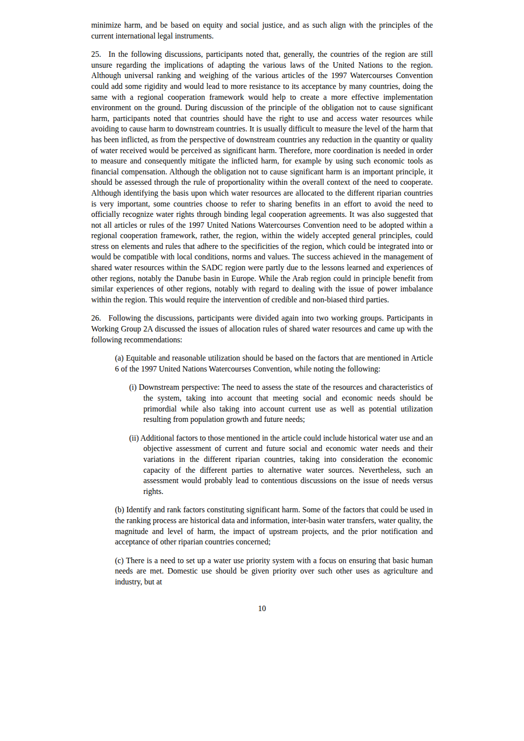minimize harm, and be based on equity and social justice, and as such align with the principles of the current international legal instruments.
25. In the following discussions, participants noted that, generally, the countries of the region are still unsure regarding the implications of adapting the various laws of the United Nations to the region. Although universal ranking and weighing of the various articles of the 1997 Watercourses Convention could add some rigidity and would lead to more resistance to its acceptance by many countries, doing the same with a regional cooperation framework would help to create a more effective implementation environment on the ground. During discussion of the principle of the obligation not to cause significant harm, participants noted that countries should have the right to use and access water resources while avoiding to cause harm to downstream countries. It is usually difficult to measure the level of the harm that has been inflicted, as from the perspective of downstream countries any reduction in the quantity or quality of water received would be perceived as significant harm. Therefore, more coordination is needed in order to measure and consequently mitigate the inflicted harm, for example by using such economic tools as financial compensation. Although the obligation not to cause significant harm is an important principle, it should be assessed through the rule of proportionality within the overall context of the need to cooperate. Although identifying the basis upon which water resources are allocated to the different riparian countries is very important, some countries choose to refer to sharing benefits in an effort to avoid the need to officially recognize water rights through binding legal cooperation agreements. It was also suggested that not all articles or rules of the 1997 United Nations Watercourses Convention need to be adopted within a regional cooperation framework, rather, the region, within the widely accepted general principles, could stress on elements and rules that adhere to the specificities of the region, which could be integrated into or would be compatible with local conditions, norms and values. The success achieved in the management of shared water resources within the SADC region were partly due to the lessons learned and experiences of other regions, notably the Danube basin in Europe. While the Arab region could in principle benefit from similar experiences of other regions, notably with regard to dealing with the issue of power imbalance within the region. This would require the intervention of credible and non-biased third parties.
26. Following the discussions, participants were divided again into two working groups. Participants in Working Group 2A discussed the issues of allocation rules of shared water resources and came up with the following recommendations:
(a) Equitable and reasonable utilization should be based on the factors that are mentioned in Article 6 of the 1997 United Nations Watercourses Convention, while noting the following:
(i) Downstream perspective: The need to assess the state of the resources and characteristics of the system, taking into account that meeting social and economic needs should be primordial while also taking into account current use as well as potential utilization resulting from population growth and future needs;
(ii) Additional factors to those mentioned in the article could include historical water use and an objective assessment of current and future social and economic water needs and their variations in the different riparian countries, taking into consideration the economic capacity of the different parties to alternative water sources. Nevertheless, such an assessment would probably lead to contentious discussions on the issue of needs versus rights.
(b) Identify and rank factors constituting significant harm. Some of the factors that could be used in the ranking process are historical data and information, inter-basin water transfers, water quality, the magnitude and level of harm, the impact of upstream projects, and the prior notification and acceptance of other riparian countries concerned;
(c) There is a need to set up a water use priority system with a focus on ensuring that basic human needs are met. Domestic use should be given priority over such other uses as agriculture and industry, but at
10